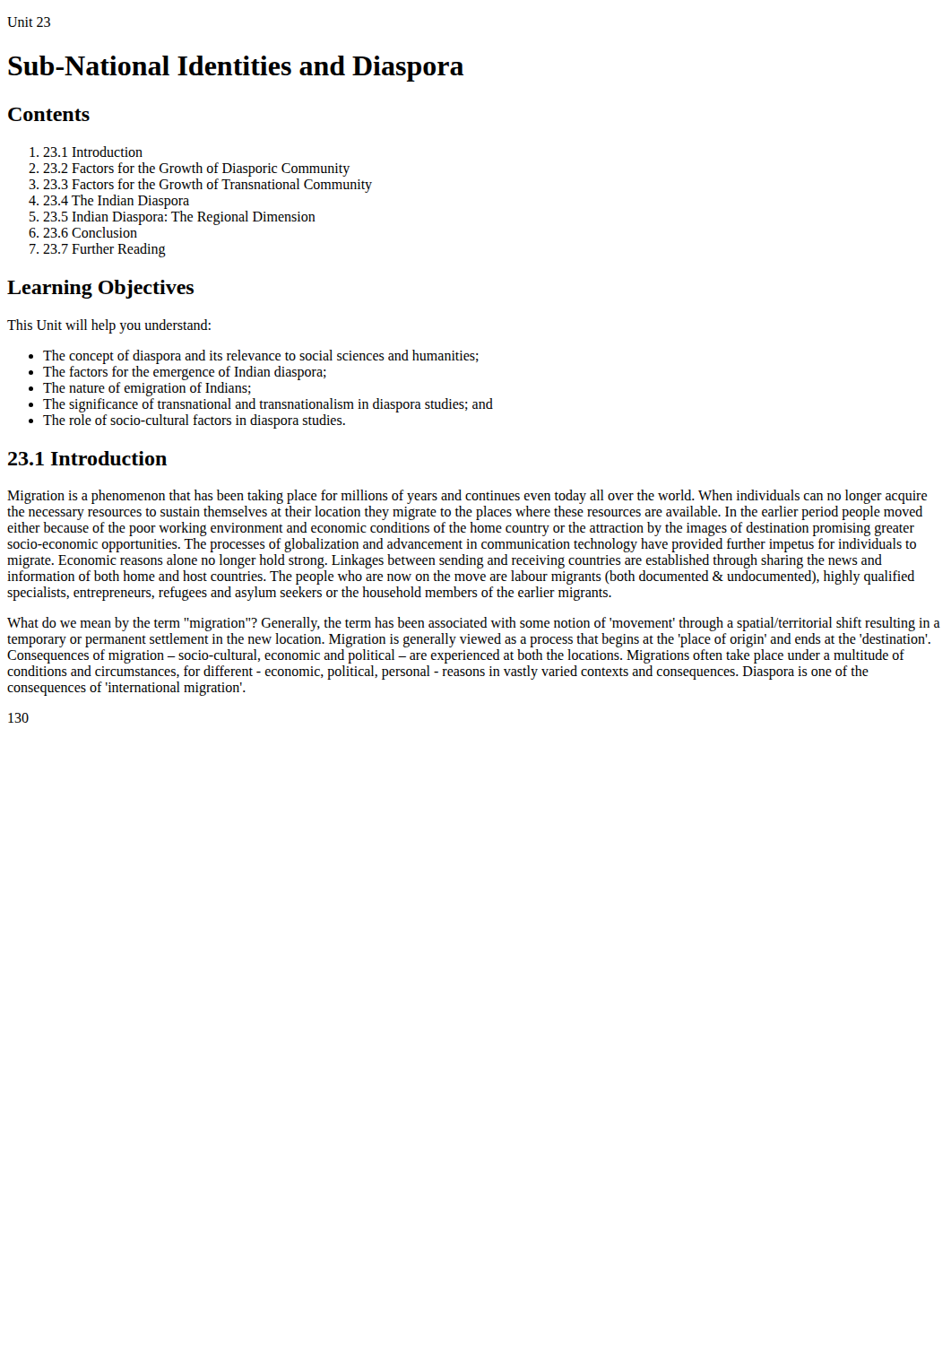Unit 23
Sub-National Identities and Diaspora
Contents
23.1 Introduction
23.2 Factors for the Growth of Diasporic Community
23.3 Factors for the Growth of Transnational Community
23.4 The Indian Diaspora
23.5 Indian Diaspora: The Regional Dimension
23.6 Conclusion
23.7 Further Reading
Learning Objectives
This Unit will help you understand:
The concept of diaspora and its relevance to social sciences and humanities;
The factors for the emergence of Indian diaspora;
The nature of emigration of Indians;
The significance of transnational and transnationalism in diaspora studies; and
The role of socio-cultural factors in diaspora studies.
23.1 Introduction
Migration is a phenomenon that has been taking place for millions of years and continues even today all over the world. When individuals can no longer acquire the necessary resources to sustain themselves at their location they migrate to the places where these resources are available. In the earlier period people moved either because of the poor working environment and economic conditions of the home country or the attraction by the images of destination promising greater socio-economic opportunities. The processes of globalization and advancement in communication technology have provided further impetus for individuals to migrate. Economic reasons alone no longer hold strong. Linkages between sending and receiving countries are established through sharing the news and information of both home and host countries. The people who are now on the move are labour migrants (both documented & undocumented), highly qualified specialists, entrepreneurs, refugees and asylum seekers or the household members of the earlier migrants.
What do we mean by the term "migration"? Generally, the term has been associated with some notion of 'movement' through a spatial/territorial shift resulting in a temporary or permanent settlement in the new location. Migration is generally viewed as a process that begins at the 'place of origin' and ends at the 'destination'. Consequences of migration – socio-cultural, economic and political – are experienced at both the locations. Migrations often take place under a multitude of conditions and circumstances, for different - economic, political, personal - reasons in vastly varied contexts and consequences. Diaspora is one of the consequences of 'international migration'.
130